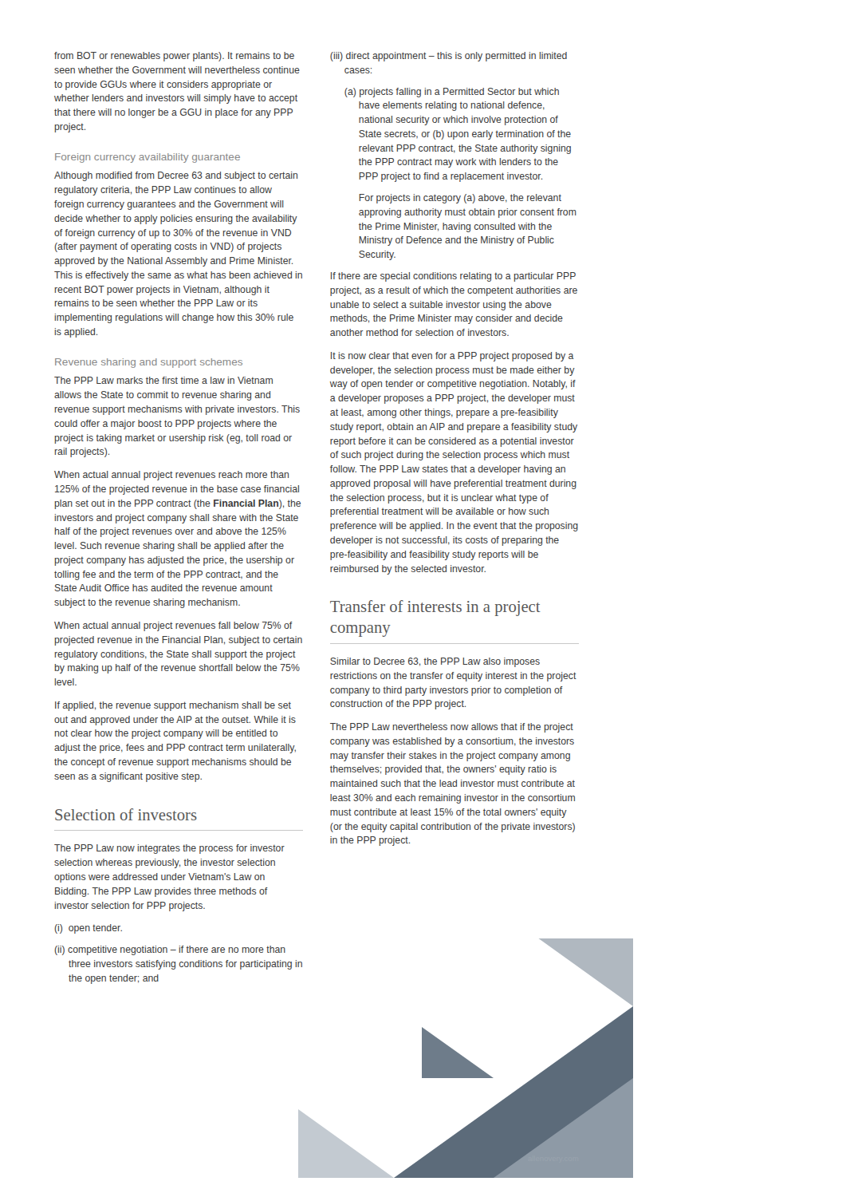from BOT or renewables power plants). It remains to be seen whether the Government will nevertheless continue to provide GGUs where it considers appropriate or whether lenders and investors will simply have to accept that there will no longer be a GGU in place for any PPP project.
Foreign currency availability guarantee
Although modified from Decree 63 and subject to certain regulatory criteria, the PPP Law continues to allow foreign currency guarantees and the Government will decide whether to apply policies ensuring the availability of foreign currency of up to 30% of the revenue in VND (after payment of operating costs in VND) of projects approved by the National Assembly and Prime Minister. This is effectively the same as what has been achieved in recent BOT power projects in Vietnam, although it remains to be seen whether the PPP Law or its implementing regulations will change how this 30% rule is applied.
Revenue sharing and support schemes
The PPP Law marks the first time a law in Vietnam allows the State to commit to revenue sharing and revenue support mechanisms with private investors. This could offer a major boost to PPP projects where the project is taking market or usership risk (eg, toll road or rail projects).
When actual annual project revenues reach more than 125% of the projected revenue in the base case financial plan set out in the PPP contract (the Financial Plan), the investors and project company shall share with the State half of the project revenues over and above the 125% level. Such revenue sharing shall be applied after the project company has adjusted the price, the usership or tolling fee and the term of the PPP contract, and the State Audit Office has audited the revenue amount subject to the revenue sharing mechanism.
When actual annual project revenues fall below 75% of projected revenue in the Financial Plan, subject to certain regulatory conditions, the State shall support the project by making up half of the revenue shortfall below the 75% level.
If applied, the revenue support mechanism shall be set out and approved under the AIP at the outset. While it is not clear how the project company will be entitled to adjust the price, fees and PPP contract term unilaterally, the concept of revenue support mechanisms should be seen as a significant positive step.
Selection of investors
The PPP Law now integrates the process for investor selection whereas previously, the investor selection options were addressed under Vietnam's Law on Bidding. The PPP Law provides three methods of investor selection for PPP projects.
(i) open tender.
(ii) competitive negotiation – if there are no more than three investors satisfying conditions for participating in the open tender; and
(iii) direct appointment – this is only permitted in limited cases:
(a) projects falling in a Permitted Sector but which have elements relating to national defence, national security or which involve protection of State secrets, or (b) upon early termination of the relevant PPP contract, the State authority signing the PPP contract may work with lenders to the PPP project to find a replacement investor.
For projects in category (a) above, the relevant approving authority must obtain prior consent from the Prime Minister, having consulted with the Ministry of Defence and the Ministry of Public Security.
If there are special conditions relating to a particular PPP project, as a result of which the competent authorities are unable to select a suitable investor using the above methods, the Prime Minister may consider and decide another method for selection of investors.
It is now clear that even for a PPP project proposed by a developer, the selection process must be made either by way of open tender or competitive negotiation. Notably, if a developer proposes a PPP project, the developer must at least, among other things, prepare a pre-feasibility study report, obtain an AIP and prepare a feasibility study report before it can be considered as a potential investor of such project during the selection process which must follow. The PPP Law states that a developer having an approved proposal will have preferential treatment during the selection process, but it is unclear what type of preferential treatment will be available or how such preference will be applied. In the event that the proposing developer is not successful, its costs of preparing the pre-feasibility and feasibility study reports will be reimbursed by the selected investor.
Transfer of interests in a project company
Similar to Decree 63, the PPP Law also imposes restrictions on the transfer of equity interest in the project company to third party investors prior to completion of construction of the PPP project.
The PPP Law nevertheless now allows that if the project company was established by a consortium, the investors may transfer their stakes in the project company among themselves; provided that, the owners' equity ratio is maintained such that the lead investor must contribute at least 30% and each remaining investor in the consortium must contribute at least 15% of the total owners' equity (or the equity capital contribution of the private investors) in the PPP project.
allenovery.com